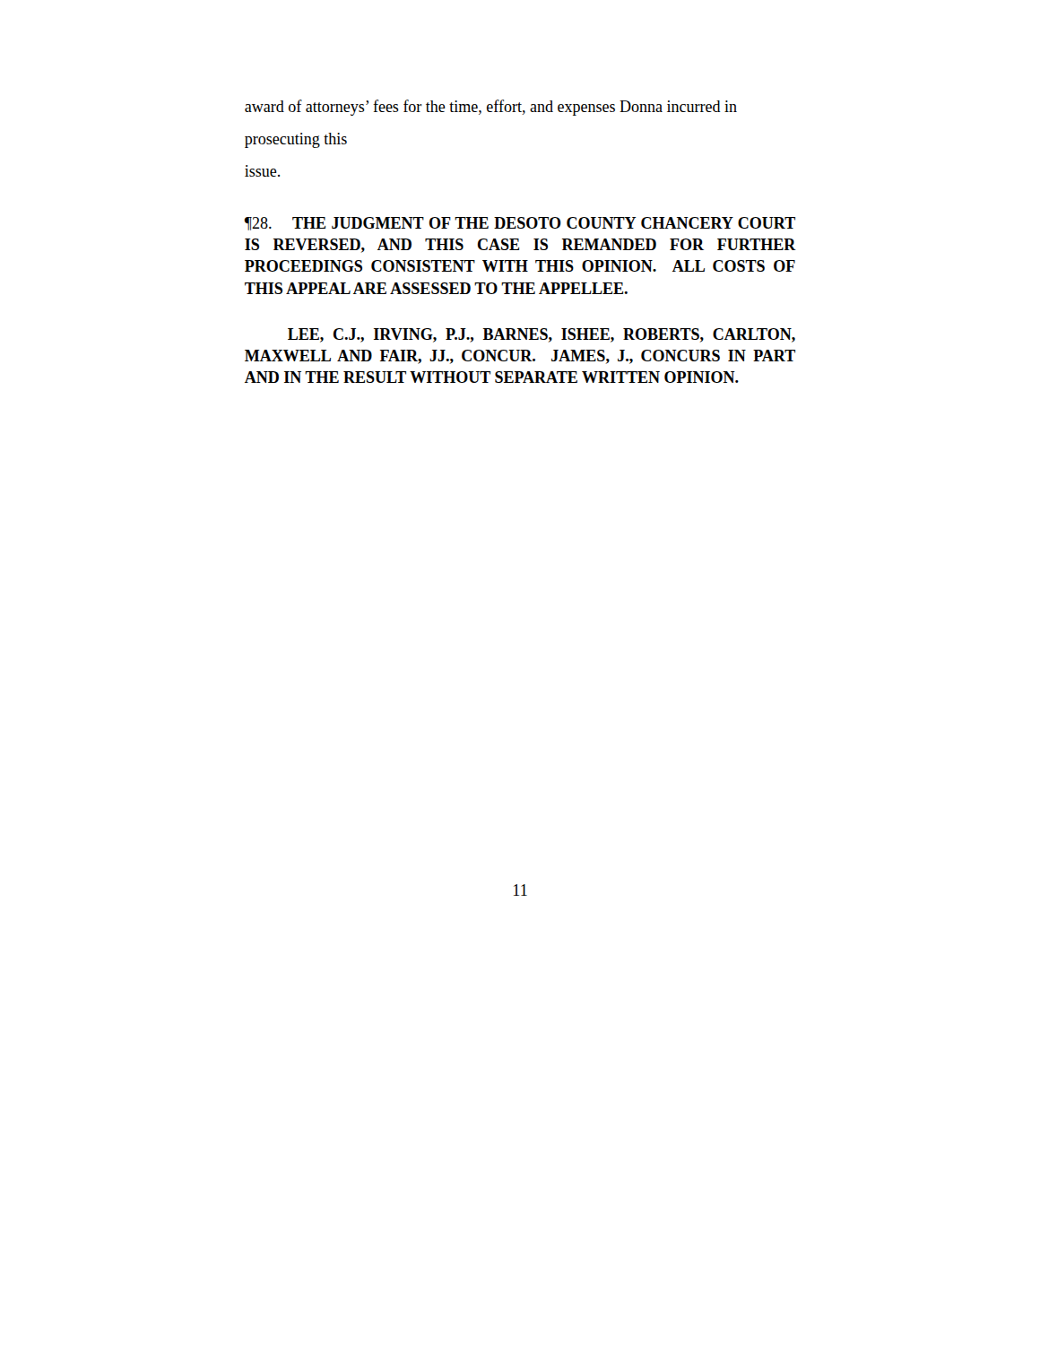award of attorneys’ fees for the time, effort, and expenses Donna incurred in prosecuting this
issue.
¶28. THE JUDGMENT OF THE DESOTO COUNTY CHANCERY COURT IS REVERSED, AND THIS CASE IS REMANDED FOR FURTHER PROCEEDINGS CONSISTENT WITH THIS OPINION. ALL COSTS OF THIS APPEAL ARE ASSESSED TO THE APPELLEE.
LEE, C.J., IRVING, P.J., BARNES, ISHEE, ROBERTS, CARLTON, MAXWELL AND FAIR, JJ., CONCUR. JAMES, J., CONCURS IN PART AND IN THE RESULT WITHOUT SEPARATE WRITTEN OPINION.
11